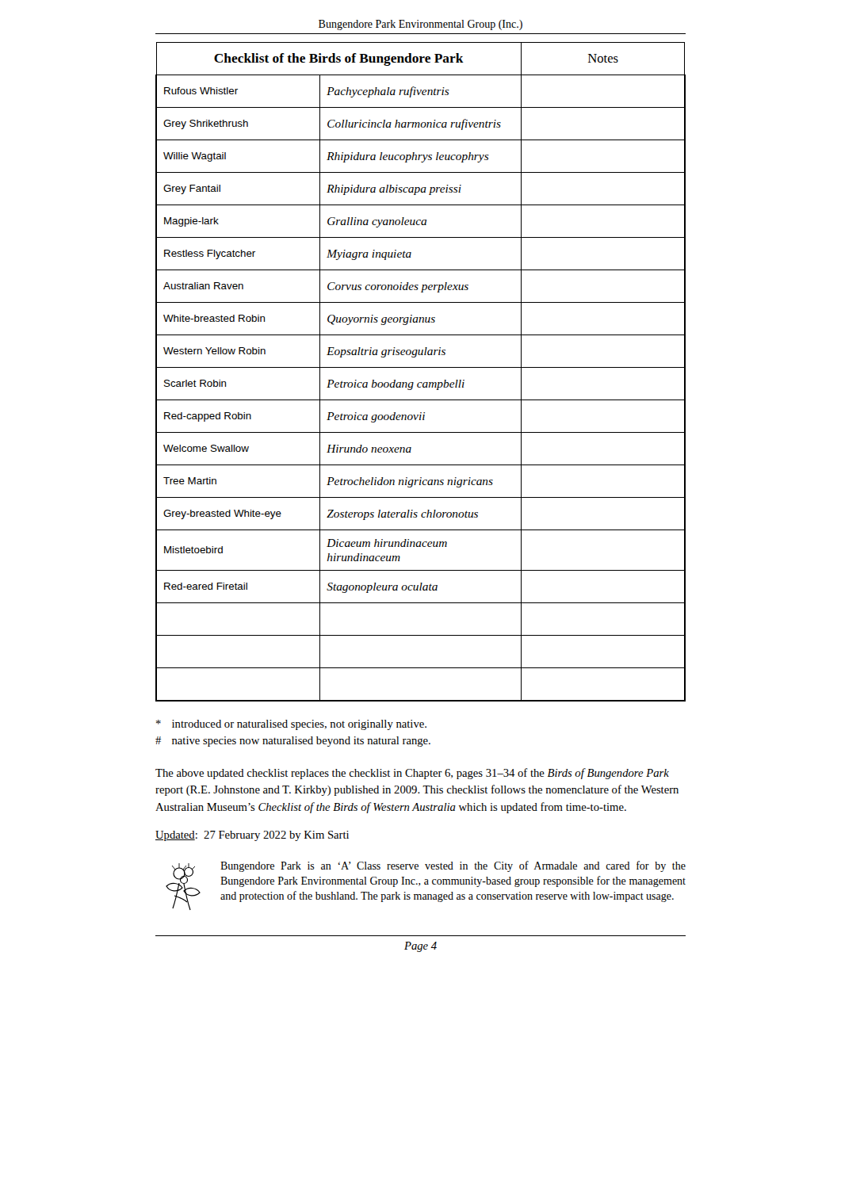Bungendore Park Environmental Group (Inc.)
| Checklist of the Birds of Bungendore Park | Notes |
| --- | --- |
| Rufous Whistler | Pachycephala rufiventris | |
| Grey Shrikethrush | Colluricincla harmonica rufiventris | |
| Willie Wagtail | Rhipidura leucophrys leucophrys | |
| Grey Fantail | Rhipidura albiscapa preissi | |
| Magpie-lark | Grallina cyanoleuca | |
| Restless Flycatcher | Myiagra inquieta | |
| Australian Raven | Corvus coronoides perplexus | |
| White-breasted Robin | Quoyornis georgianus | |
| Western Yellow Robin | Eopsaltria griseogularis | |
| Scarlet Robin | Petroica boodang campbelli | |
| Red-capped Robin | Petroica goodenovii | |
| Welcome Swallow | Hirundo neoxena | |
| Tree Martin | Petrochelidon nigricans nigricans | |
| Grey-breasted White-eye | Zosterops lateralis chloronotus | |
| Mistletoebird | Dicaeum hirundinaceum hirundinaceum | |
| Red-eared Firetail | Stagonopleura oculata | |
*introduced or naturalised species, not originally native.
#native species now naturalised beyond its natural range.
The above updated checklist replaces the checklist in Chapter 6, pages 31–34 of the Birds of Bungendore Park report (R.E. Johnstone and T. Kirkby) published in 2009. This checklist follows the nomenclature of the Western Australian Museum’s Checklist of the Birds of Western Australia which is updated from time-to-time.
Updated: 27 February 2022 by Kim Sarti
Bungendore Park is an ‘A’ Class reserve vested in the City of Armadale and cared for by the Bungendore Park Environmental Group Inc., a community-based group responsible for the management and protection of the bushland. The park is managed as a conservation reserve with low-impact usage.
Page 4